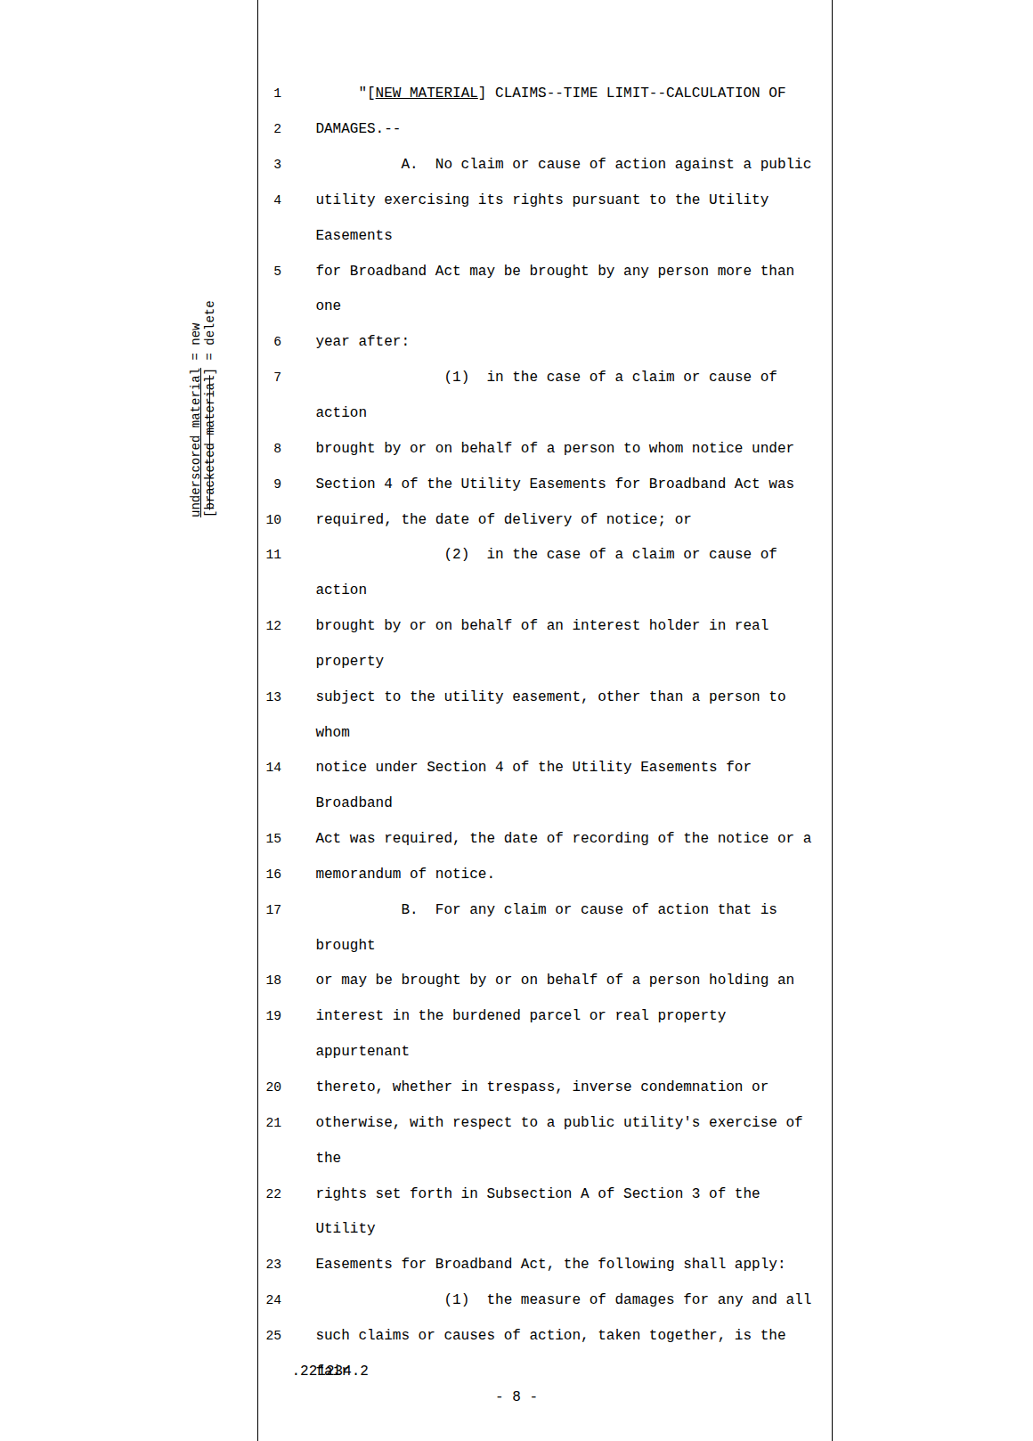underscored material = new
[bracketed material] = delete
"[NEW MATERIAL] CLAIMS--TIME LIMIT--CALCULATION OF
DAMAGES.--
A. No claim or cause of action against a public
utility exercising its rights pursuant to the Utility Easements
for Broadband Act may be brought by any person more than one
year after:
(1) in the case of a claim or cause of action
brought by or on behalf of a person to whom notice under
Section 4 of the Utility Easements for Broadband Act was
required, the date of delivery of notice; or
(2) in the case of a claim or cause of action
brought by or on behalf of an interest holder in real property
subject to the utility easement, other than a person to whom
notice under Section 4 of the Utility Easements for Broadband
Act was required, the date of recording of the notice or a
memorandum of notice.
B. For any claim or cause of action that is brought
or may be brought by or on behalf of a person holding an
interest in the burdened parcel or real property appurtenant
thereto, whether in trespass, inverse condemnation or
otherwise, with respect to a public utility's exercise of the
rights set forth in Subsection A of Section 3 of the Utility
Easements for Broadband Act, the following shall apply:
(1) the measure of damages for any and all
such claims or causes of action, taken together, is the fair
.221234.2
- 8 -